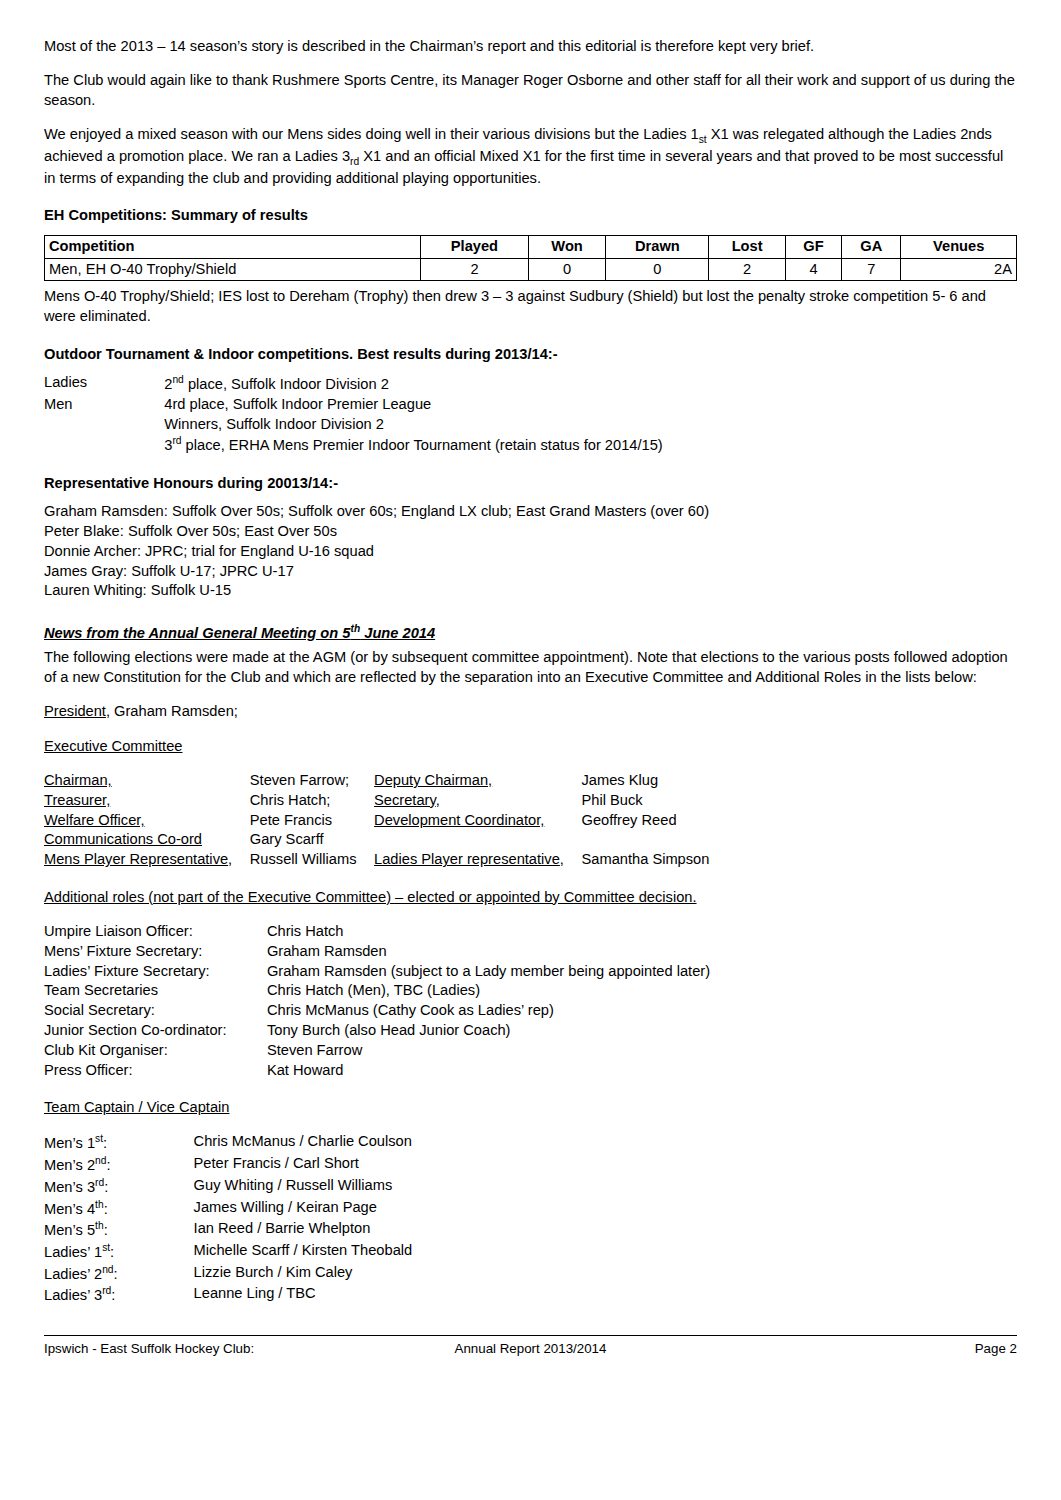Most of the 2013 – 14 season’s story is described in the Chairman’s report and this editorial is therefore kept very brief.
The Club would again like to thank Rushmere Sports Centre, its Manager Roger Osborne and other staff for all their work and support of us during the season.
We enjoyed a mixed season with our Mens sides doing well in their various divisions but the Ladies 1st X1 was relegated although the Ladies 2nds achieved a promotion place. We ran a Ladies 3rd X1 and an official Mixed X1 for the first time in several years and that proved to be most successful in terms of expanding the club and providing additional playing opportunities.
EH Competitions: Summary of results
| Competition | Played | Won | Drawn | Lost | GF | GA | Venues |
| --- | --- | --- | --- | --- | --- | --- | --- |
| Men, EH O-40 Trophy/Shield | 2 | 0 | 0 | 2 | 4 | 7 | 2A |
Mens O-40 Trophy/Shield; IES lost to Dereham (Trophy) then drew 3 – 3 against Sudbury (Shield) but lost the penalty stroke competition 5- 6 and were eliminated.
Outdoor Tournament & Indoor competitions. Best results during 2013/14:-
| Ladies | 2 nd place, Suffolk Indoor Division 2 |
| Men | 4rd place, Suffolk Indoor Premier League |
| | Winners, Suffolk Indoor Division 2 |
| | 3 rd place, ERHA Mens Premier Indoor Tournament (retain status for 2014/15) |
Representative Honours during 20013/14:-
Graham Ramsden: Suffolk Over 50s; Suffolk over 60s; England LX club; East Grand Masters (over 60)
Peter Blake: Suffolk Over 50s; East Over 50s
Donnie Archer: JPRC; trial for England U-16 squad
James Gray: Suffolk U-17; JPRC U-17
Lauren Whiting: Suffolk U-15
News from the Annual General Meeting on 5th June 2014
The following elections were made at the AGM (or by subsequent committee appointment). Note that elections to the various posts followed adoption of a new Constitution for the Club and which are reflected by the separation into an Executive Committee and Additional Roles in the lists below:
President, Graham Ramsden;
Executive Committee
| Chairman, | Steven Farrow; | Deputy Chairman, | James Klug |
| Treasurer, | Chris Hatch; | Secretary , | Phil Buck |
| Welfare Officer, | Pete Francis | Development Coordinator, | Geoffrey Reed |
| Communications Co-ord | Gary Scarff | | |
| Mens Player Representative , | Russell Williams | Ladies Player representative , | Samantha Simpson |
Additional roles (not part of the Executive Committee) – elected or appointed by Committee decision.
| Umpire Liaison Officer: | Chris Hatch |
| Mens’ Fixture Secretary: | Graham Ramsden |
| Ladies’ Fixture Secretary: | Graham Ramsden (subject to a Lady member being appointed later) |
| Team Secretaries | Chris Hatch (Men), TBC (Ladies) |
| Social Secretary: | Chris McManus (Cathy Cook as Ladies’ rep) |
| Junior Section Co-ordinator: | Tony Burch (also Head Junior Coach) |
| Club Kit Organiser: | Steven Farrow |
| Press Officer: | Kat Howard |
Team Captain / Vice Captain
| Men’s 1 st : | Chris McManus / Charlie Coulson |
| Men’s 2 nd : | Peter Francis / Carl Short |
| Men’s 3 rd : | Guy Whiting / Russell Williams |
| Men’s 4 th : | James Willing / Keiran Page |
| Men’s 5 th : | Ian Reed / Barrie Whelpton |
| Ladies’ 1 st : | Michelle Scarff / Kirsten Theobald |
| Ladies’ 2 nd : | Lizzie Burch / Kim Caley |
| Ladies’ 3 rd : | Leanne Ling / TBC |
Ipswich - East Suffolk Hockey Club:
Annual Report 2013/2014
Page 2